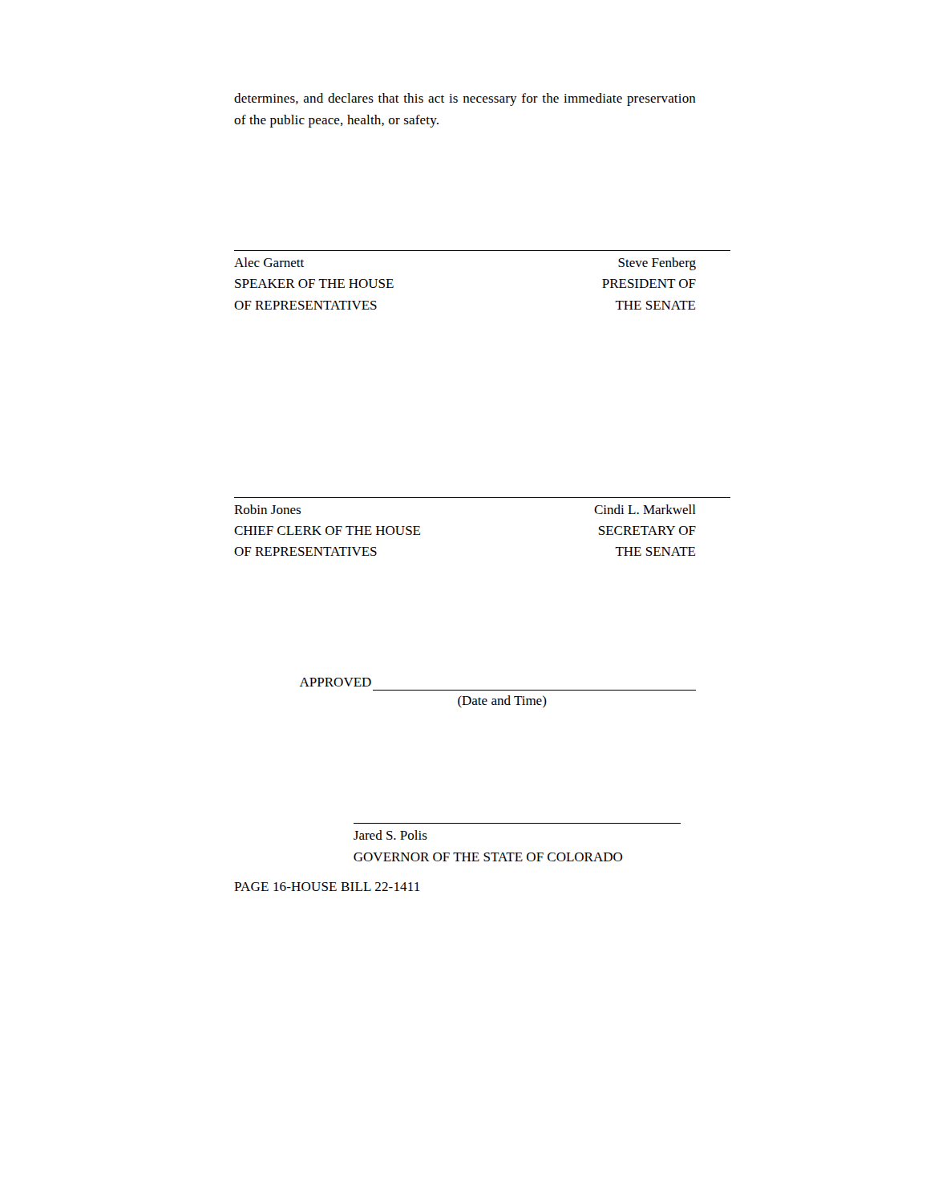determines, and declares that this act is necessary for the immediate preservation of the public peace, health, or safety.
| Alec Garnett SPEAKER OF THE HOUSE OF REPRESENTATIVES | Steve Fenberg PRESIDENT OF THE SENATE |
| Robin Jones CHIEF CLERK OF THE HOUSE OF REPRESENTATIVES | Cindi L. Markwell SECRETARY OF THE SENATE |
APPROVED
(Date and Time)
Jared S. Polis
GOVERNOR OF THE STATE OF COLORADO
PAGE 16-HOUSE BILL 22-1411